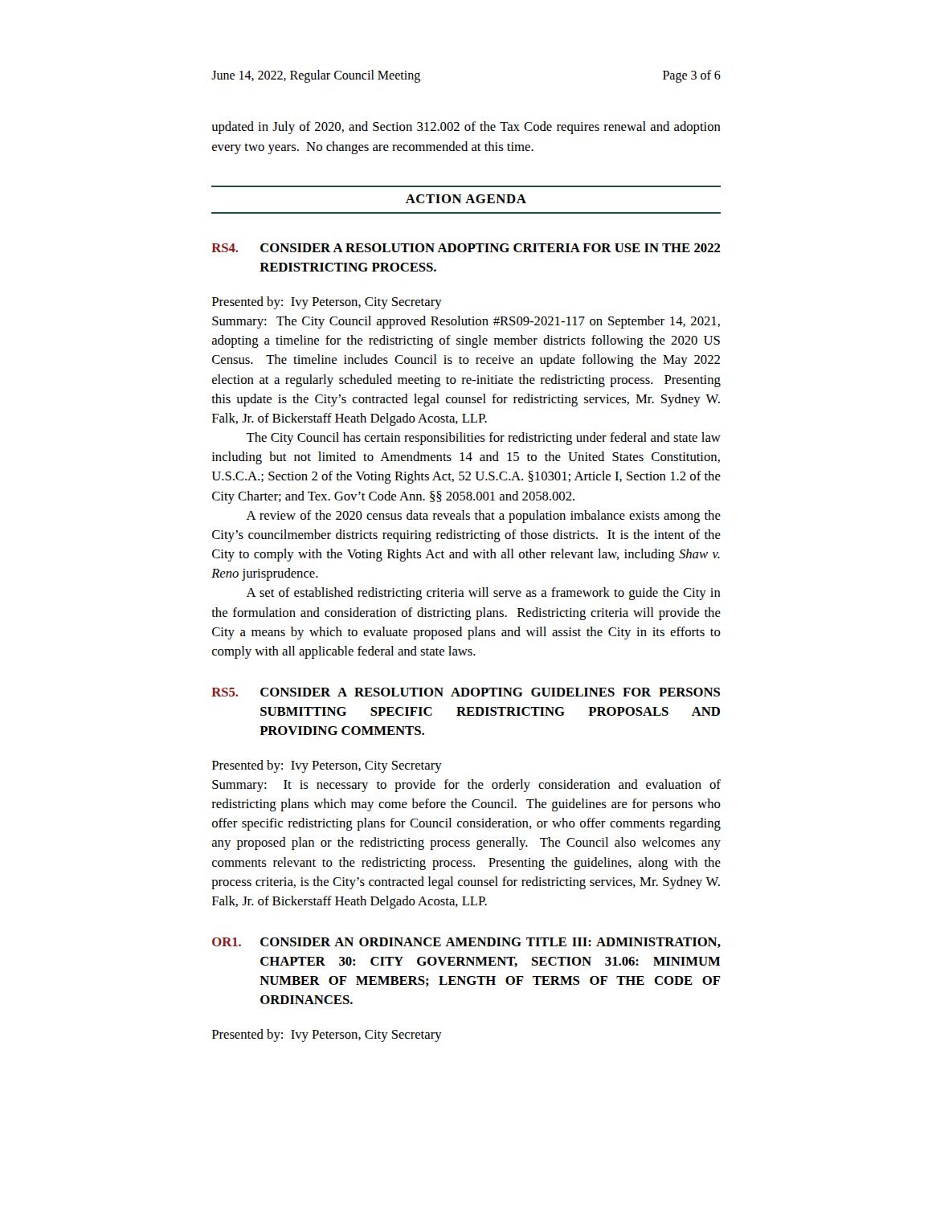June 14, 2022, Regular Council Meeting
Page 3 of 6
updated in July of 2020, and Section 312.002 of the Tax Code requires renewal and adoption every two years. No changes are recommended at this time.
ACTION AGENDA
RS4. CONSIDER A RESOLUTION ADOPTING CRITERIA FOR USE IN THE 2022 REDISTRICTING PROCESS.
Presented by: Ivy Peterson, City Secretary
Summary: The City Council approved Resolution #RS09-2021-117 on September 14, 2021, adopting a timeline for the redistricting of single member districts following the 2020 US Census. The timeline includes Council is to receive an update following the May 2022 election at a regularly scheduled meeting to re-initiate the redistricting process. Presenting this update is the City’s contracted legal counsel for redistricting services, Mr. Sydney W. Falk, Jr. of Bickerstaff Heath Delgado Acosta, LLP.
The City Council has certain responsibilities for redistricting under federal and state law including but not limited to Amendments 14 and 15 to the United States Constitution, U.S.C.A.; Section 2 of the Voting Rights Act, 52 U.S.C.A. §10301; Article I, Section 1.2 of the City Charter; and Tex. Gov’t Code Ann. §§ 2058.001 and 2058.002.
A review of the 2020 census data reveals that a population imbalance exists among the City’s councilmember districts requiring redistricting of those districts. It is the intent of the City to comply with the Voting Rights Act and with all other relevant law, including Shaw v. Reno jurisprudence.
A set of established redistricting criteria will serve as a framework to guide the City in the formulation and consideration of districting plans. Redistricting criteria will provide the City a means by which to evaluate proposed plans and will assist the City in its efforts to comply with all applicable federal and state laws.
RS5. CONSIDER A RESOLUTION ADOPTING GUIDELINES FOR PERSONS SUBMITTING SPECIFIC REDISTRICTING PROPOSALS AND PROVIDING COMMENTS.
Presented by: Ivy Peterson, City Secretary
Summary: It is necessary to provide for the orderly consideration and evaluation of redistricting plans which may come before the Council. The guidelines are for persons who offer specific redistricting plans for Council consideration, or who offer comments regarding any proposed plan or the redistricting process generally. The Council also welcomes any comments relevant to the redistricting process. Presenting the guidelines, along with the process criteria, is the City’s contracted legal counsel for redistricting services, Mr. Sydney W. Falk, Jr. of Bickerstaff Heath Delgado Acosta, LLP.
OR1. CONSIDER AN ORDINANCE AMENDING TITLE III: ADMINISTRATION, CHAPTER 30: CITY GOVERNMENT, SECTION 31.06: MINIMUM NUMBER OF MEMBERS; LENGTH OF TERMS OF THE CODE OF ORDINANCES.
Presented by: Ivy Peterson, City Secretary